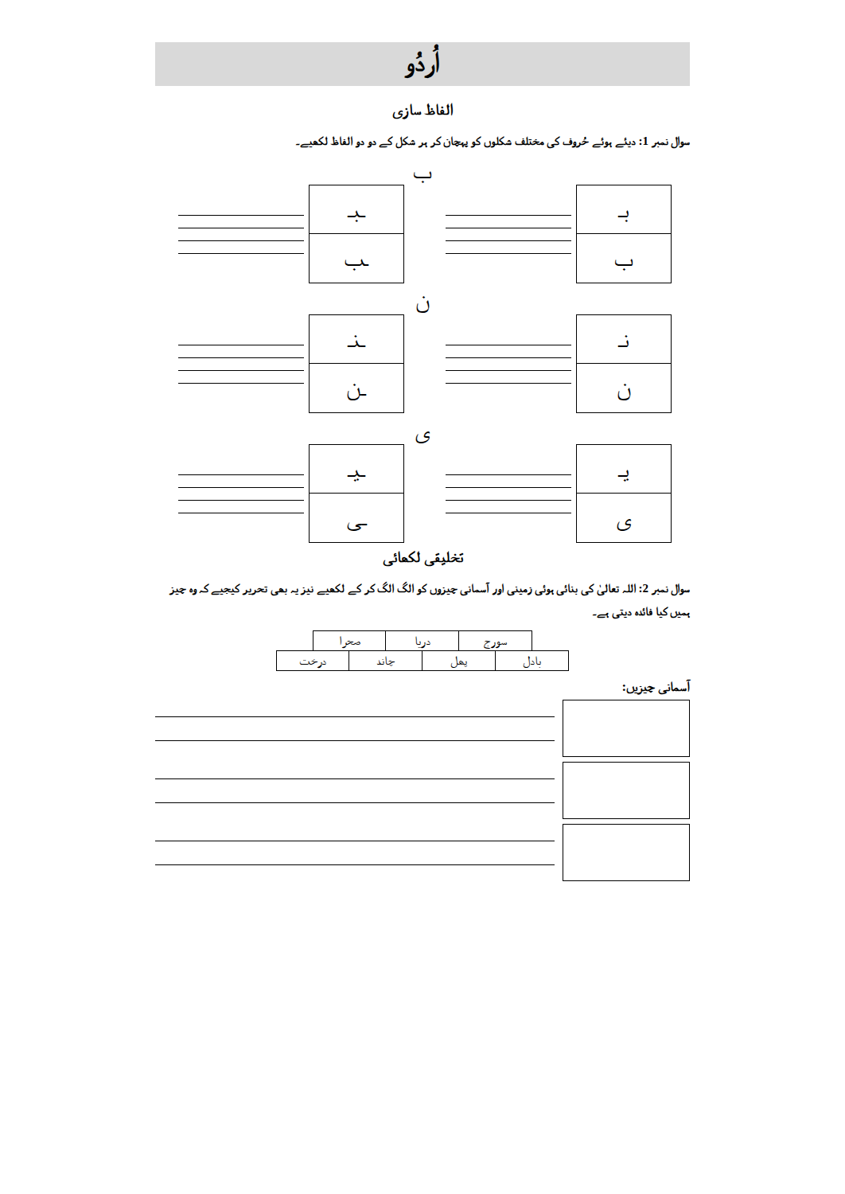اُردُو
الفاظ سازی
سوال نمبر 1: دیئے ہوئے حُروف کی مختلف شکلوں کو پہچان کر ہر شکل کے دو دو الفاظ لکھیے۔
ب
بـ
ب
ـبـ
ـب
ن
نـ
ن
ـنـ
ـن
ی
یـ
ی
ـیـ
ـی
تخلیقی لکھائی
سوال نمبر 2: اللہ تعالیٰ کی بنائی ہوئی زمینی اور آسمانی چیزوں کو الگ الگ کر کے لکھیے نیز یہ بھی تحریر کیجیے کہ وہ چیز ہمیں کیا فائدہ دیتی ہے۔
سورج
دریا
صحرا
بادل
پھل
چاند
درخت
آسمانی چیزیں: